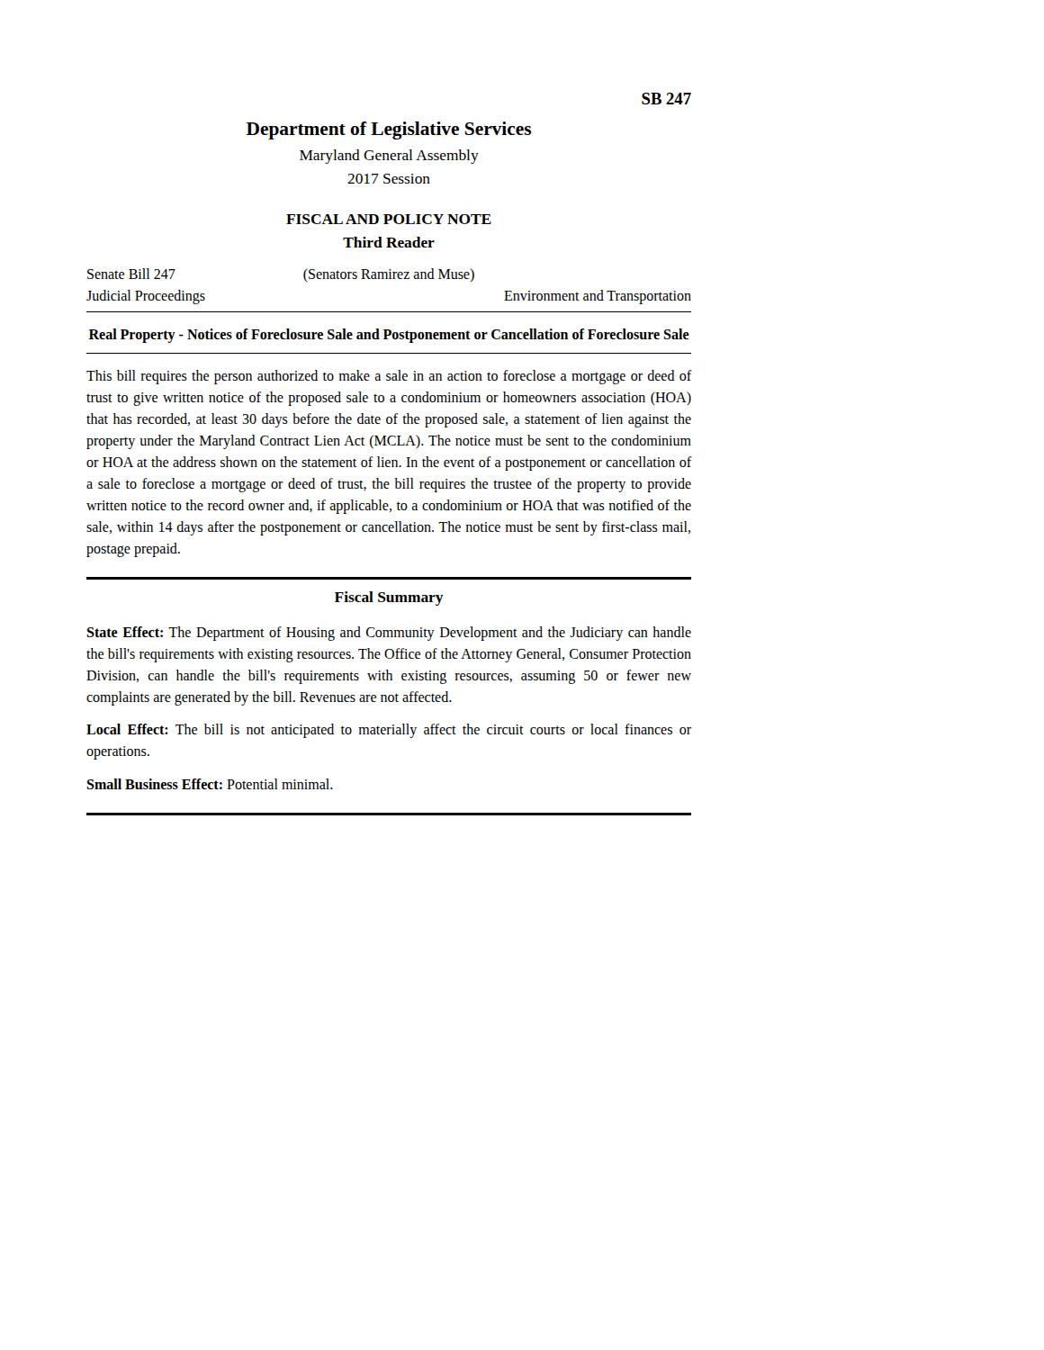SB 247
Department of Legislative Services Maryland General Assembly 2017 Session
FISCAL AND POLICY NOTE
Third Reader
| Senate Bill 247 | (Senators Ramirez and Muse) | |
| Judicial Proceedings | | Environment and Transportation |
Real Property - Notices of Foreclosure Sale and Postponement or Cancellation of Foreclosure Sale
This bill requires the person authorized to make a sale in an action to foreclose a mortgage or deed of trust to give written notice of the proposed sale to a condominium or homeowners association (HOA) that has recorded, at least 30 days before the date of the proposed sale, a statement of lien against the property under the Maryland Contract Lien Act (MCLA). The notice must be sent to the condominium or HOA at the address shown on the statement of lien. In the event of a postponement or cancellation of a sale to foreclose a mortgage or deed of trust, the bill requires the trustee of the property to provide written notice to the record owner and, if applicable, to a condominium or HOA that was notified of the sale, within 14 days after the postponement or cancellation. The notice must be sent by first-class mail, postage prepaid.
Fiscal Summary
State Effect: The Department of Housing and Community Development and the Judiciary can handle the bill's requirements with existing resources. The Office of the Attorney General, Consumer Protection Division, can handle the bill's requirements with existing resources, assuming 50 or fewer new complaints are generated by the bill. Revenues are not affected.
Local Effect: The bill is not anticipated to materially affect the circuit courts or local finances or operations.
Small Business Effect: Potential minimal.